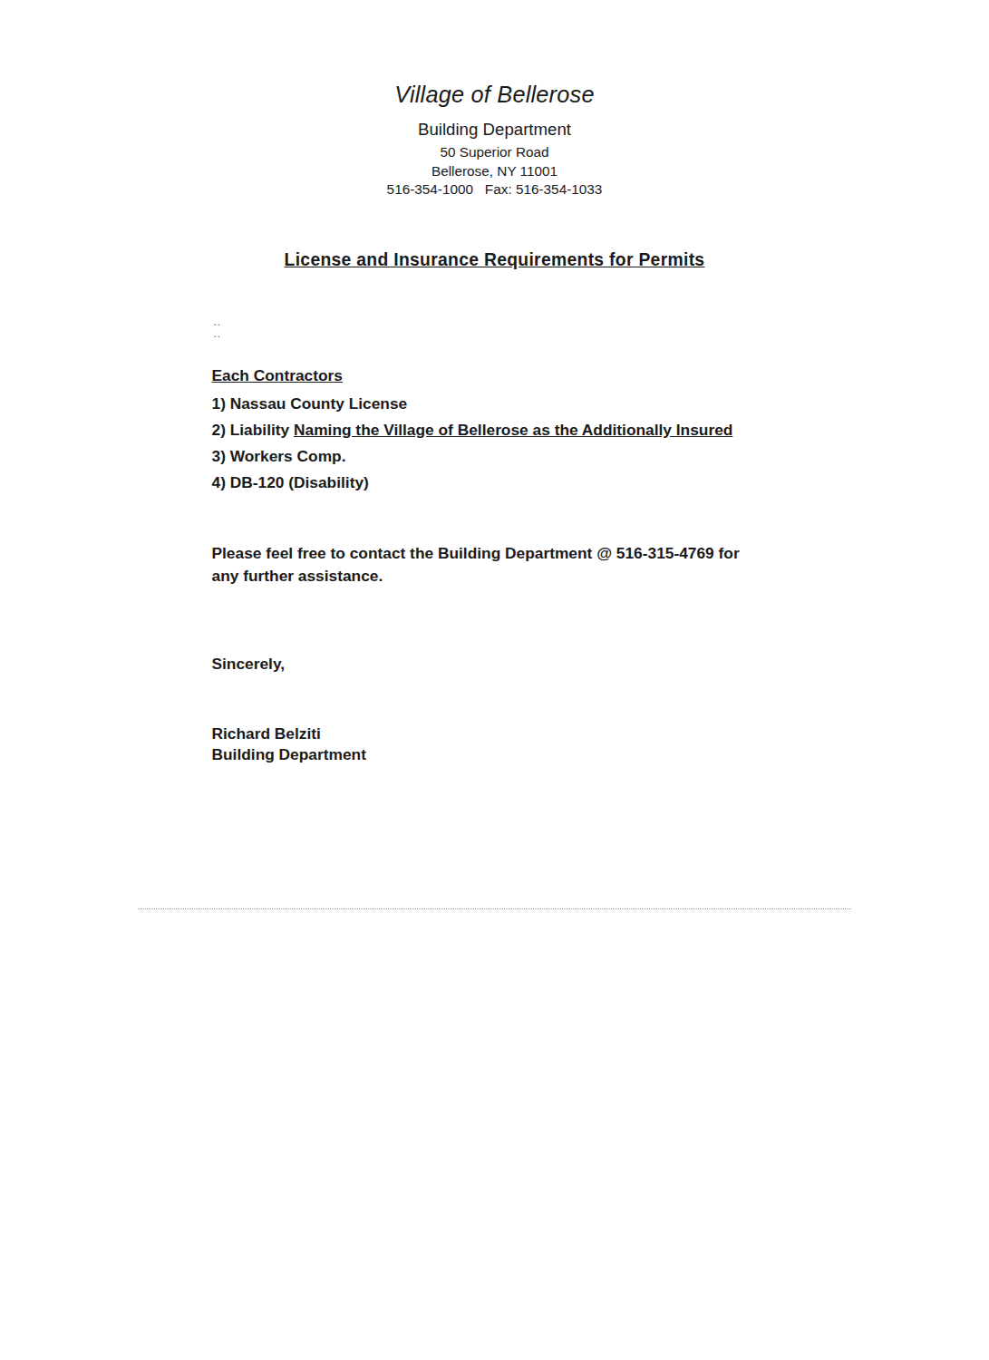Village of Bellerose
Building Department
50 Superior Road
Bellerose, NY 11001
516-354-1000 Fax: 516-354-1033
License and Insurance Requirements for Permits
..
..
Each Contractors
1) Nassau County License
2) Liability Naming the Village of Bellerose as the Additionally Insured
3) Workers Comp.
4) DB-120 (Disability)
Please feel free to contact the Building Department @ 516-315-4769 for any further assistance.
Sincerely,
Richard Belziti
Building Department